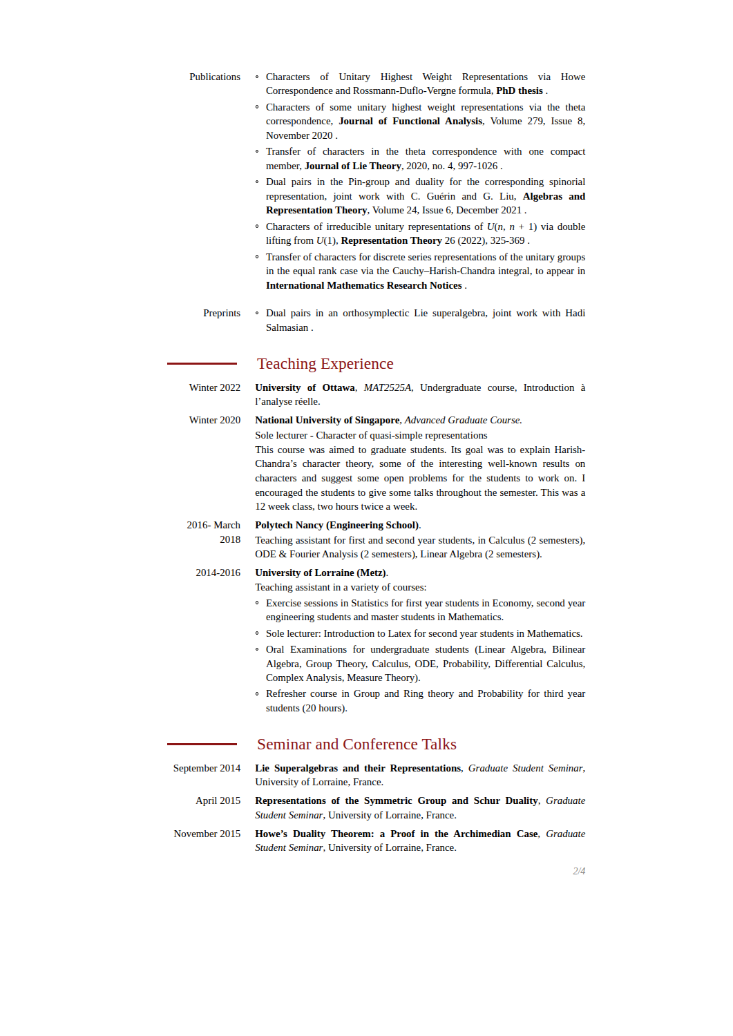Publications
Characters of Unitary Highest Weight Representations via Howe Correspondence and Rossmann-Duflo-Vergne formula, PhD thesis .
Characters of some unitary highest weight representations via the theta correspondence, Journal of Functional Analysis, Volume 279, Issue 8, November 2020 .
Transfer of characters in the theta correspondence with one compact member, Journal of Lie Theory, 2020, no. 4, 997-1026 .
Dual pairs in the Pin-group and duality for the corresponding spinorial representation, joint work with C. Guérin and G. Liu, Algebras and Representation Theory, Volume 24, Issue 6, December 2021 .
Characters of irreducible unitary representations of U(n, n + 1) via double lifting from U(1), Representation Theory 26 (2022), 325-369 .
Transfer of characters for discrete series representations of the unitary groups in the equal rank case via the Cauchy–Harish-Chandra integral, to appear in International Mathematics Research Notices .
Preprints
Dual pairs in an orthosymplectic Lie superalgebra, joint work with Hadi Salmasian .
Teaching Experience
Winter 2022
University of Ottawa, MAT2525A, Undergraduate course, Introduction à l’analyse réelle.
Winter 2020
National University of Singapore, Advanced Graduate Course.
Sole lecturer - Character of quasi-simple representations
This course was aimed to graduate students. Its goal was to explain Harish-Chandra’s character theory, some of the interesting well-known results on characters and suggest some open problems for the students to work on. I encouraged the students to give some talks throughout the semester. This was a 12 week class, two hours twice a week.
2016- March
2018
Polytech Nancy (Engineering School).
Teaching assistant for first and second year students, in Calculus (2 semesters), ODE & Fourier Analysis (2 semesters), Linear Algebra (2 semesters).
2014-2016
University of Lorraine (Metz).
Teaching assistant in a variety of courses:
Exercise sessions in Statistics for first year students in Economy, second year engineering students and master students in Mathematics.
Sole lecturer: Introduction to Latex for second year students in Mathematics.
Oral Examinations for undergraduate students (Linear Algebra, Bilinear Algebra, Group Theory, Calculus, ODE, Probability, Differential Calculus, Complex Analysis, Measure Theory).
Refresher course in Group and Ring theory and Probability for third year students (20 hours).
Seminar and Conference Talks
September 2014
Lie Superalgebras and their Representations, Graduate Student Seminar, University of Lorraine, France.
April 2015
Representations of the Symmetric Group and Schur Duality, Graduate Student Seminar, University of Lorraine, France.
November 2015
Howe’s Duality Theorem: a Proof in the Archimedian Case, Graduate Student Seminar, University of Lorraine, France.
2/4